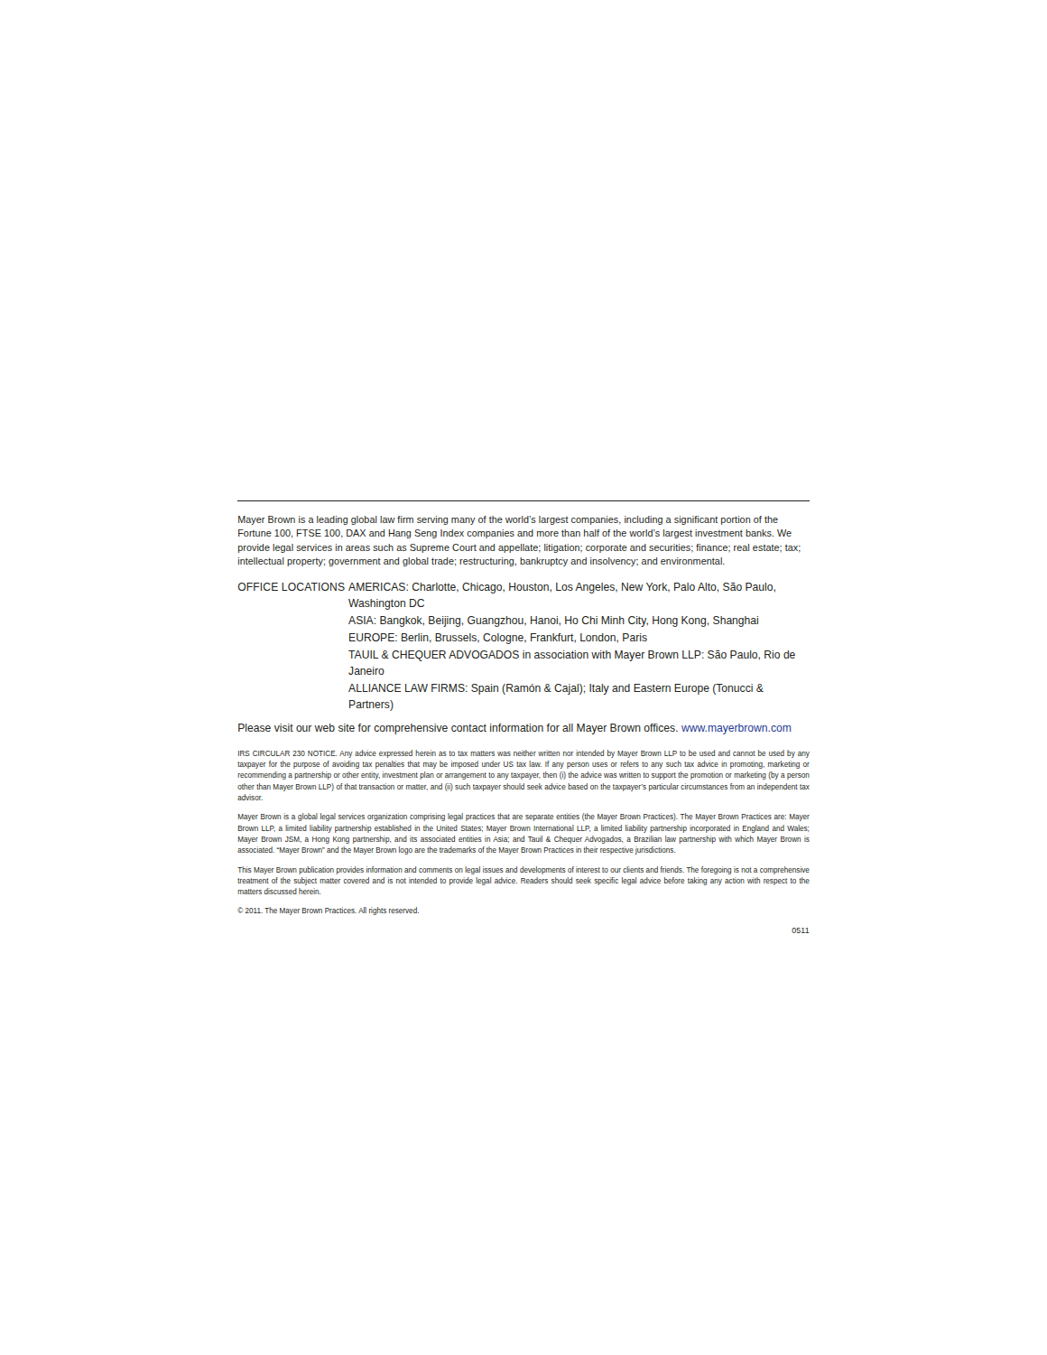Mayer Brown is a leading global law firm serving many of the world’s largest companies, including a significant portion of the Fortune 100, FTSE 100, DAX and Hang Seng Index companies and more than half of the world’s largest investment banks. We provide legal services in areas such as Supreme Court and appellate; litigation; corporate and securities; finance; real estate; tax; intellectual property; government and global trade; restructuring, bankruptcy and insolvency; and environmental.
OFFICE LOCATIONS
AMERICAS: Charlotte, Chicago, Houston, Los Angeles, New York, Palo Alto, São Paulo, Washington DC
ASIA: Bangkok, Beijing, Guangzhou, Hanoi, Ho Chi Minh City, Hong Kong, Shanghai
EUROPE: Berlin, Brussels, Cologne, Frankfurt, London, Paris
TAUIL & CHEQUER ADVOGADOS in association with Mayer Brown LLP: São Paulo, Rio de Janeiro
ALLIANCE LAW FIRMS: Spain (Ramón & Cajal); Italy and Eastern Europe (Tonucci & Partners)
Please visit our web site for comprehensive contact information for all Mayer Brown offices. www.mayerbrown.com
IRS CIRCULAR 230 NOTICE. Any advice expressed herein as to tax matters was neither written nor intended by Mayer Brown LLP to be used and cannot be used by any taxpayer for the purpose of avoiding tax penalties that may be imposed under US tax law. If any person uses or refers to any such tax advice in promoting, marketing or recommending a partnership or other entity, investment plan or arrangement to any taxpayer, then (i) the advice was written to support the promotion or marketing (by a person other than Mayer Brown LLP) of that transaction or matter, and (ii) such taxpayer should seek advice based on the taxpayer’s particular circumstances from an independent tax advisor.
Mayer Brown is a global legal services organization comprising legal practices that are separate entities (the Mayer Brown Practices). The Mayer Brown Practices are: Mayer Brown LLP, a limited liability partnership established in the United States; Mayer Brown International LLP, a limited liability partnership incorporated in England and Wales; Mayer Brown JSM, a Hong Kong partnership, and its associated entities in Asia; and Tauil & Chequer Advogados, a Brazilian law partnership with which Mayer Brown is associated. “Mayer Brown” and the Mayer Brown logo are the trademarks of the Mayer Brown Practices in their respective jurisdictions.
This Mayer Brown publication provides information and comments on legal issues and developments of interest to our clients and friends. The foregoing is not a comprehensive treatment of the subject matter covered and is not intended to provide legal advice. Readers should seek specific legal advice before taking any action with respect to the matters discussed herein.
© 2011. The Mayer Brown Practices. All rights reserved.
0511